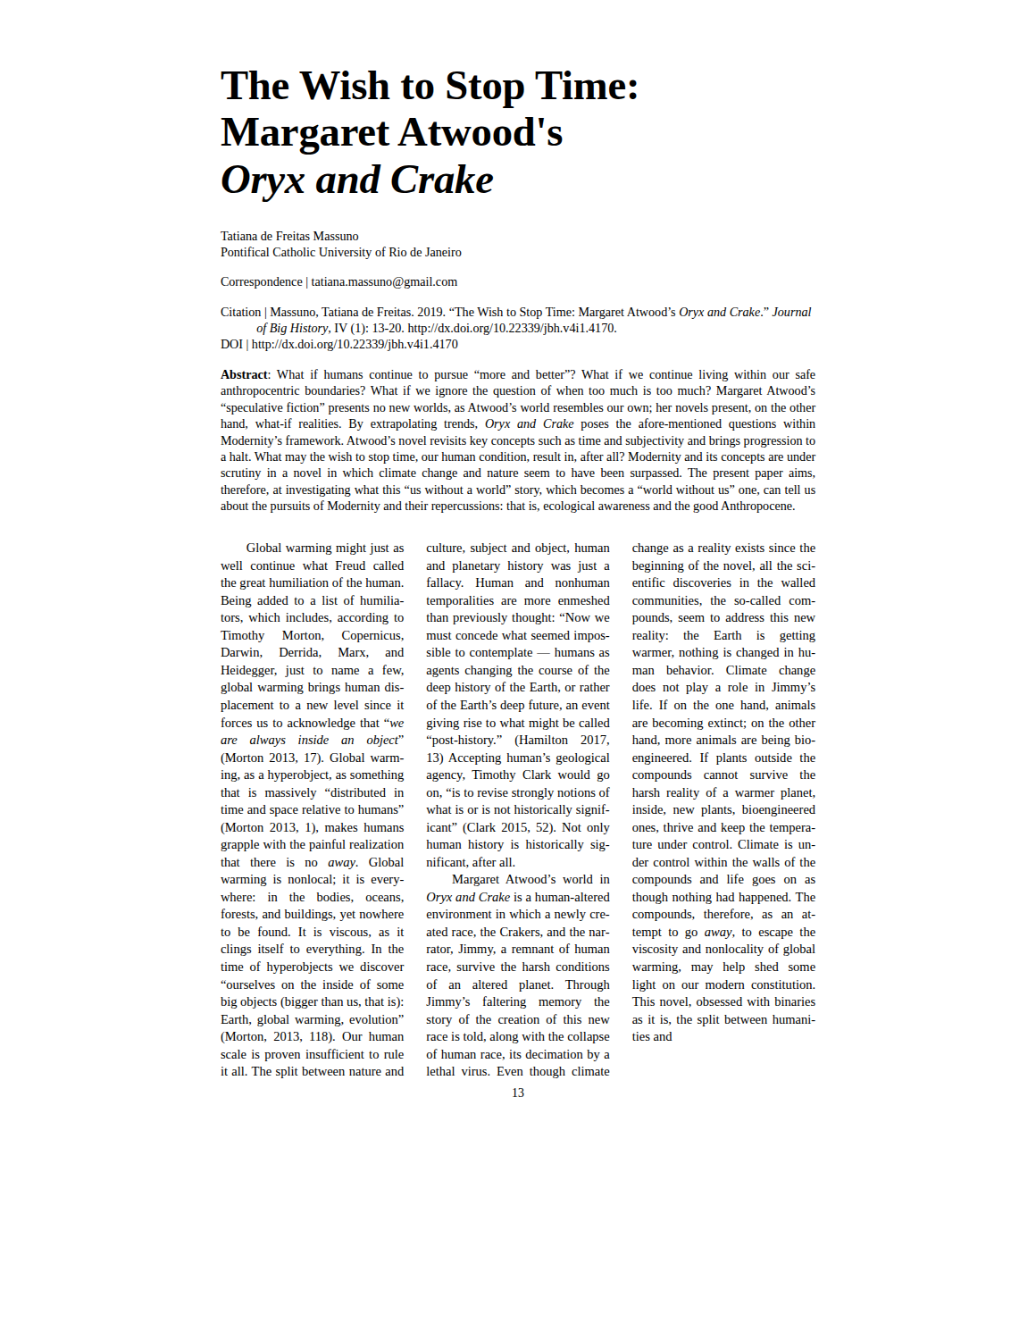The Wish to Stop Time:
Margaret Atwood's
Oryx and Crake
Tatiana de Freitas Massuno
Pontifical Catholic University of Rio de Janeiro
Correspondence | tatiana.massuno@gmail.com
Citation | Massuno, Tatiana de Freitas. 2019. “The Wish to Stop Time: Margaret Atwood’s Oryx and Crake.” Journal of Big History, IV (1): 13-20. http://dx.doi.org/10.22339/jbh.v4i1.4170.
DOI | http://dx.doi.org/10.22339/jbh.v4i1.4170
Abstract: What if humans continue to pursue “more and better”? What if we continue living within our safe anthropocentric boundaries? What if we ignore the question of when too much is too much? Margaret Atwood’s “speculative fiction” presents no new worlds, as Atwood’s world resembles our own; her novels present, on the other hand, what-if realities. By extrapolating trends, Oryx and Crake poses the afore-mentioned questions within Modernity’s framework. Atwood’s novel revisits key concepts such as time and subjectivity and brings progression to a halt. What may the wish to stop time, our human condition, result in, after all? Modernity and its concepts are under scrutiny in a novel in which climate change and nature seem to have been surpassed. The present paper aims, therefore, at investigating what this “us without a world” story, which becomes a “world without us” one, can tell us about the pursuits of Modernity and their repercussions: that is, ecological awareness and the good Anthropocene.
Global warming might just as well continue what Freud called the great humiliation of the human. Being added to a list of humiliators, which includes, according to Timothy Morton, Copernicus, Darwin, Derrida, Marx, and Heidegger, just to name a few, global warming brings human displacement to a new level since it forces us to acknowledge that “we are always inside an object” (Morton 2013, 17). Global warming, as a hyperobject, as something that is massively “distributed in time and space relative to humans” (Morton 2013, 1), makes humans grapple with the painful realization that there is no away. Global warming is nonlocal; it is everywhere: in the bodies, oceans, forests, and buildings, yet nowhere to be found. It is viscous, as it clings itself to everything. In the time of hyperobjects we discover “ourselves on the inside of some big objects (bigger than us, that is): Earth, global warming, evolution” (Morton, 2013, 118). Our human scale is proven insufficient to rule it all. The split between nature and culture, subject and object, human and planetary history was just a fallacy. Human and nonhuman temporalities are more enmeshed than previously thought: “Now we must concede what seemed impossible to contemplate — humans as agents changing the course of the deep history of the Earth, or rather of the Earth’s deep future, an event giving rise to what might be called “post-history.” (Hamilton 2017, 13) Accepting human’s geological agency, Timothy Clark would go on, “is to revise strongly notions of what is or is not historically significant” (Clark 2015, 52). Not only human history is historically significant, after all.
Margaret Atwood’s world in Oryx and Crake is a human-altered environment in which a newly created race, the Crakers, and the narrator, Jimmy, a remnant of human race, survive the harsh conditions of an altered planet. Through Jimmy’s faltering memory the story of the creation of this new race is told, along with the collapse of human race, its decimation by a lethal virus. Even though climate change as a reality exists since the beginning of the novel, all the scientific discoveries in the walled communities, the so-called compounds, seem to address this new reality: the Earth is getting warmer, nothing is changed in human behavior. Climate change does not play a role in Jimmy’s life. If on the one hand, animals are becoming extinct; on the other hand, more animals are being bioengineered. If plants outside the compounds cannot survive the harsh reality of a warmer planet, inside, new plants, bioengineered ones, thrive and keep the temperature under control. Climate is under control within the walls of the compounds and life goes on as though nothing had happened. The compounds, therefore, as an attempt to go away, to escape the viscosity and nonlocality of global warming, may help shed some light on our modern constitution. This novel, obsessed with binaries as it is, the split between humanities and
13